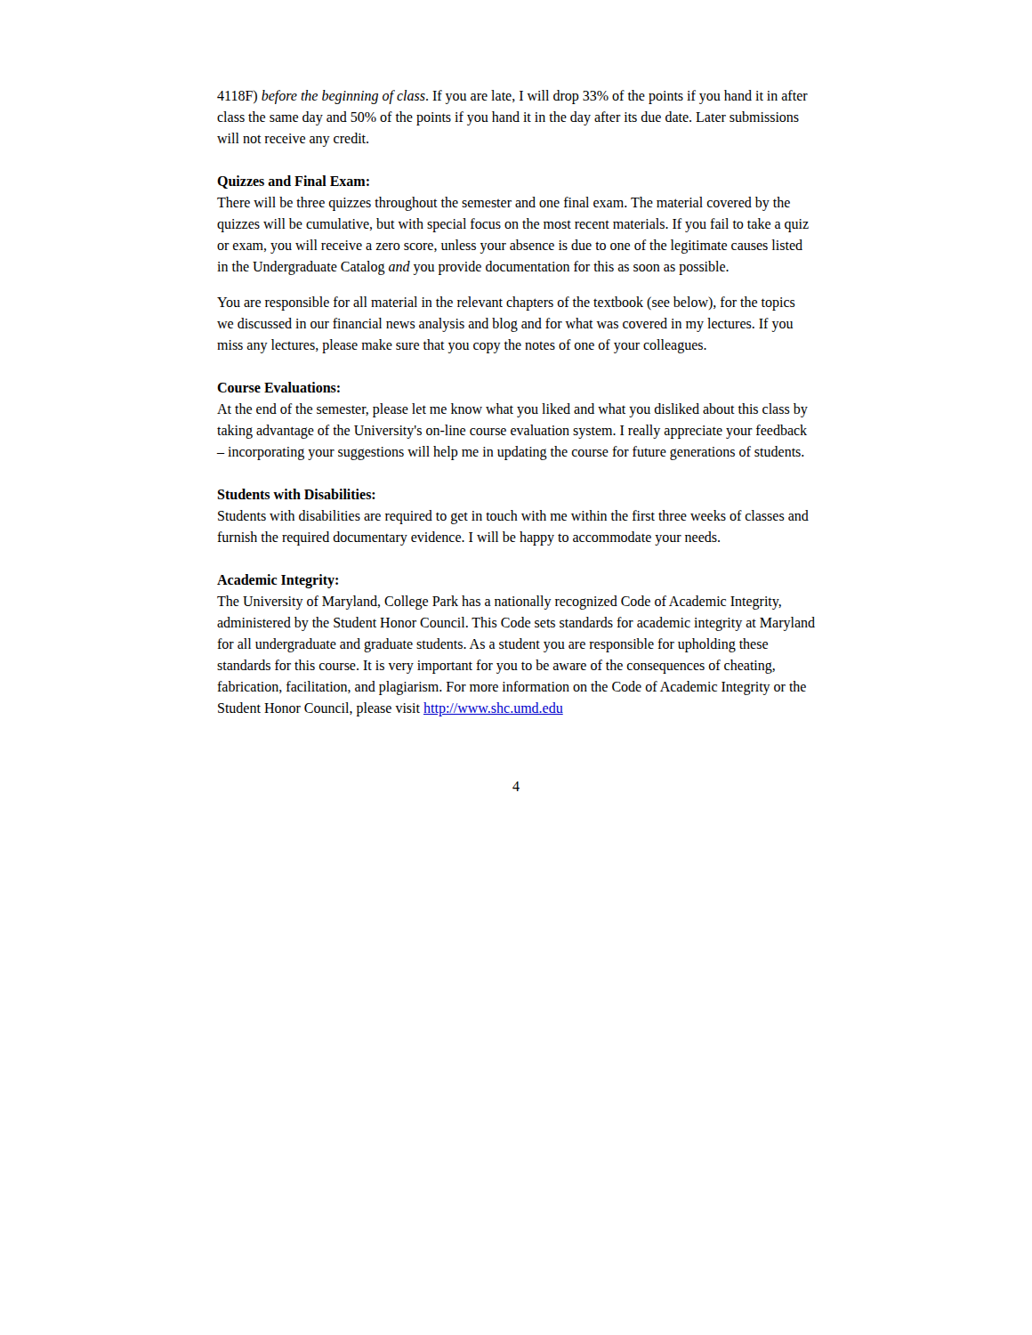4118F) before the beginning of class. If you are late, I will drop 33% of the points if you hand it in after class the same day and 50% of the points if you hand it in the day after its due date. Later submissions will not receive any credit.
Quizzes and Final Exam:
There will be three quizzes throughout the semester and one final exam. The material covered by the quizzes will be cumulative, but with special focus on the most recent materials. If you fail to take a quiz or exam, you will receive a zero score, unless your absence is due to one of the legitimate causes listed in the Undergraduate Catalog and you provide documentation for this as soon as possible.
You are responsible for all material in the relevant chapters of the textbook (see below), for the topics we discussed in our financial news analysis and blog and for what was covered in my lectures. If you miss any lectures, please make sure that you copy the notes of one of your colleagues.
Course Evaluations:
At the end of the semester, please let me know what you liked and what you disliked about this class by taking advantage of the University's on-line course evaluation system. I really appreciate your feedback – incorporating your suggestions will help me in updating the course for future generations of students.
Students with Disabilities:
Students with disabilities are required to get in touch with me within the first three weeks of classes and furnish the required documentary evidence. I will be happy to accommodate your needs.
Academic Integrity:
The University of Maryland, College Park has a nationally recognized Code of Academic Integrity, administered by the Student Honor Council. This Code sets standards for academic integrity at Maryland for all undergraduate and graduate students. As a student you are responsible for upholding these standards for this course. It is very important for you to be aware of the consequences of cheating, fabrication, facilitation, and plagiarism. For more information on the Code of Academic Integrity or the Student Honor Council, please visit http://www.shc.umd.edu
4